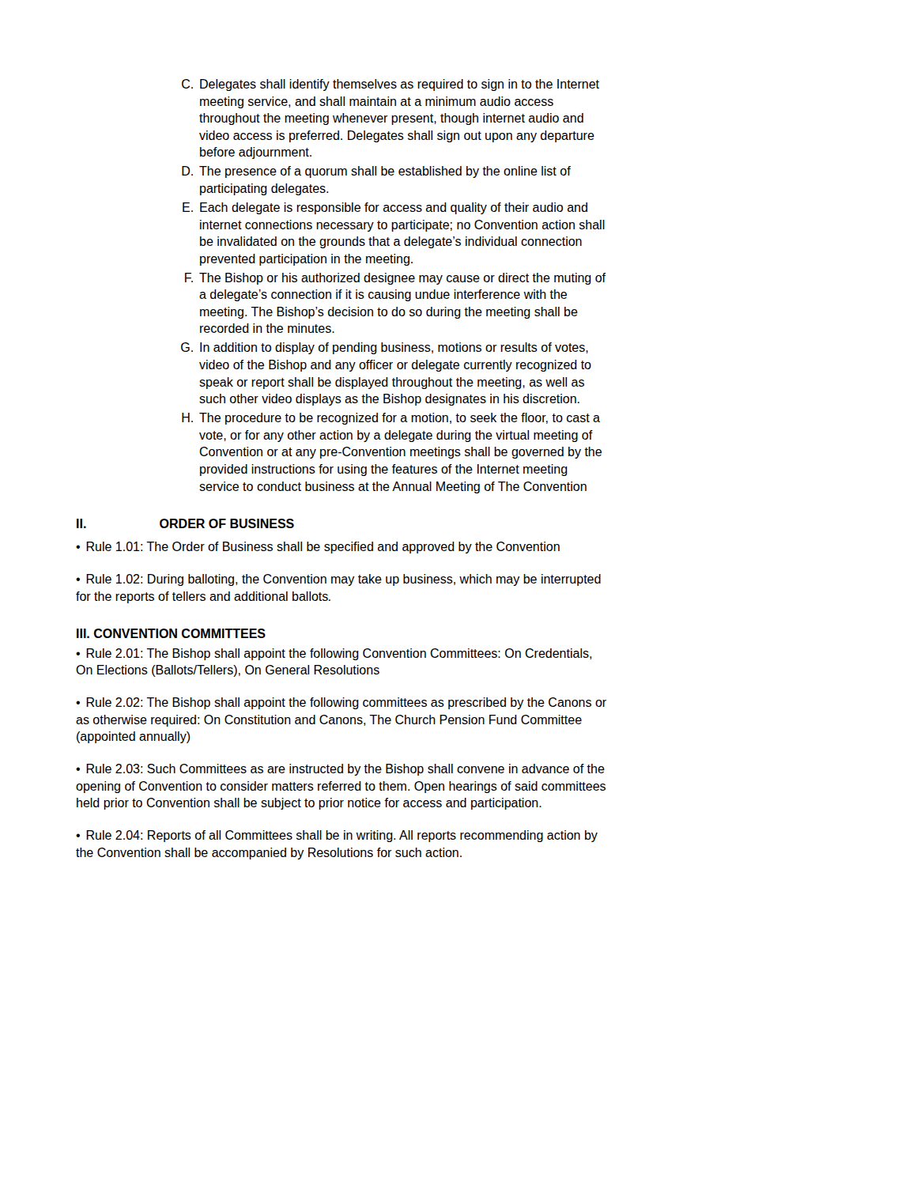Delegates shall identify themselves as required to sign in to the Internet meeting service, and shall maintain at a minimum audio access throughout the meeting whenever present, though internet audio and video access is preferred. Delegates shall sign out upon any departure before adjournment.
The presence of a quorum shall be established by the online list of participating delegates.
Each delegate is responsible for access and quality of their audio and internet connections necessary to participate; no Convention action shall be invalidated on the grounds that a delegate’s individual connection prevented participation in the meeting.
The Bishop or his authorized designee may cause or direct the muting of a delegate’s connection if it is causing undue interference with the meeting. The Bishop’s decision to do so during the meeting shall be recorded in the minutes.
In addition to display of pending business, motions or results of votes, video of the Bishop and any officer or delegate currently recognized to speak or report shall be displayed throughout the meeting, as well as such other video displays as the Bishop designates in his discretion.
The procedure to be recognized for a motion, to seek the floor, to cast a vote, or for any other action by a delegate during the virtual meeting of Convention or at any pre-Convention meetings shall be governed by the provided instructions for using the features of the Internet meeting service to conduct business at the Annual Meeting of The Convention
II. ORDER OF BUSINESS
• Rule 1.01: The Order of Business shall be specified and approved by the Convention
• Rule 1.02: During balloting, the Convention may take up business, which may be interrupted for the reports of tellers and additional ballots.
III. CONVENTION COMMITTEES
• Rule 2.01: The Bishop shall appoint the following Convention Committees: On Credentials, On Elections (Ballots/Tellers), On General Resolutions
• Rule 2.02: The Bishop shall appoint the following committees as prescribed by the Canons or as otherwise required: On Constitution and Canons, The Church Pension Fund Committee (appointed annually)
• Rule 2.03: Such Committees as are instructed by the Bishop shall convene in advance of the opening of Convention to consider matters referred to them. Open hearings of said committees held prior to Convention shall be subject to prior notice for access and participation.
• Rule 2.04: Reports of all Committees shall be in writing. All reports recommending action by the Convention shall be accompanied by Resolutions for such action.